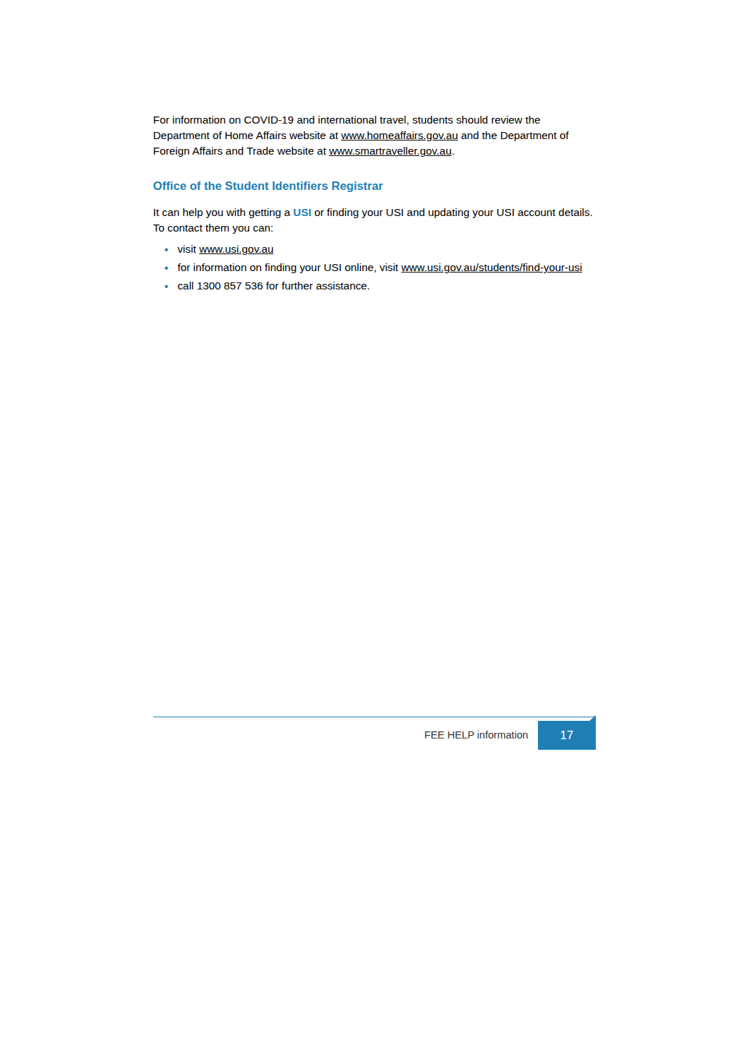For information on COVID-19 and international travel, students should review the Department of Home Affairs website at www.homeaffairs.gov.au and the Department of Foreign Affairs and Trade website at www.smartraveller.gov.au.
Office of the Student Identifiers Registrar
It can help you with getting a USI or finding your USI and updating your USI account details. To contact them you can:
visit www.usi.gov.au
for information on finding your USI online, visit www.usi.gov.au/students/find-your-usi
call 1300 857 536 for further assistance.
FEE HELP information
17